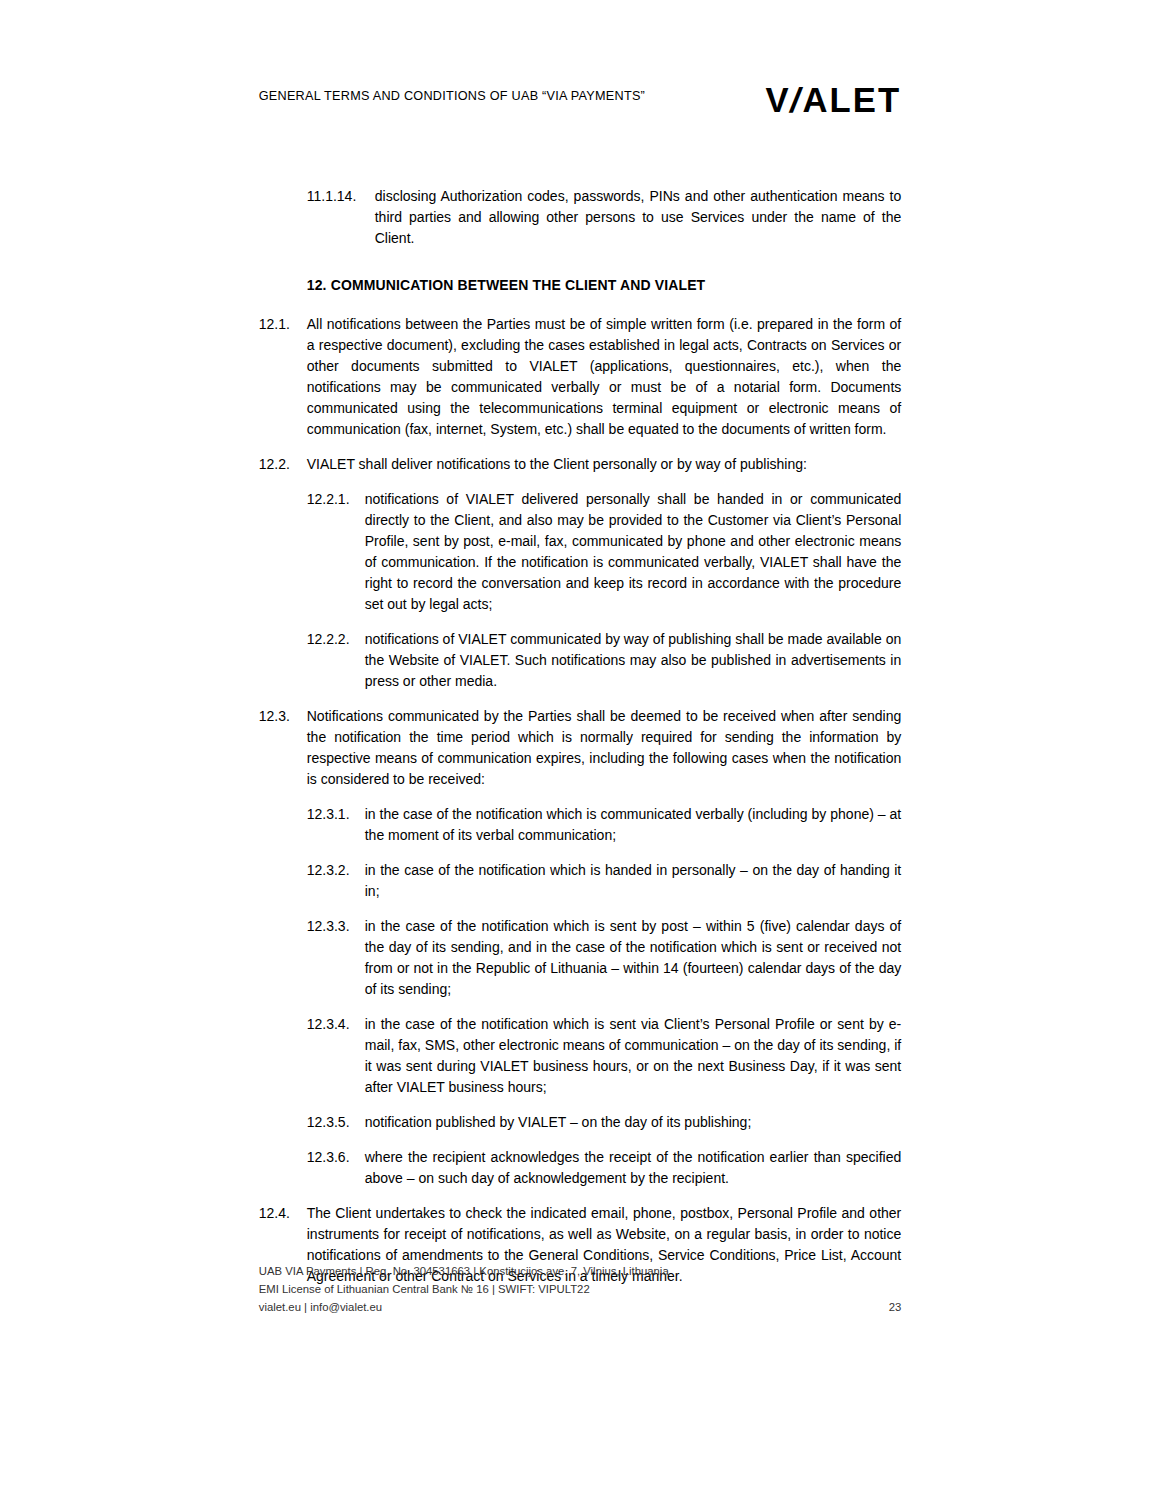GENERAL TERMS AND CONDITIONS OF UAB “VIA PAYMENTS”
V/ALET
11.1.14.
disclosing Authorization codes, passwords, PINs and other authentication means to third parties and allowing other persons to use Services under the name of the Client.
12. COMMUNICATION BETWEEN THE CLIENT AND VIALET
12.1.
All notifications between the Parties must be of simple written form (i.e. prepared in the form of a respective document), excluding the cases established in legal acts, Contracts on Services or other documents submitted to VIALET (applications, questionnaires, etc.), when the notifications may be communicated verbally or must be of a notarial form. Documents communicated using the telecommunications terminal equipment or electronic means of communication (fax, internet, System, etc.) shall be equated to the documents of written form.
12.2.
VIALET shall deliver notifications to the Client personally or by way of publishing:
12.2.1.
notifications of VIALET delivered personally shall be handed in or communicated directly to the Client, and also may be provided to the Customer via Client’s Personal Profile, sent by post, e-mail, fax, communicated by phone and other electronic means of communication. If the notification is communicated verbally, VIALET shall have the right to record the conversation and keep its record in accordance with the procedure set out by legal acts;
12.2.2.
notifications of VIALET communicated by way of publishing shall be made available on the Website of VIALET. Such notifications may also be published in advertisements in press or other media.
12.3.
Notifications communicated by the Parties shall be deemed to be received when after sending the notification the time period which is normally required for sending the information by respective means of communication expires, including the following cases when the notification is considered to be received:
12.3.1.
in the case of the notification which is communicated verbally (including by phone) – at the moment of its verbal communication;
12.3.2.
in the case of the notification which is handed in personally – on the day of handing it in;
12.3.3.
in the case of the notification which is sent by post – within 5 (five) calendar days of the day of its sending, and in the case of the notification which is sent or received not from or not in the Republic of Lithuania – within 14 (fourteen) calendar days of the day of its sending;
12.3.4.
in the case of the notification which is sent via Client’s Personal Profile or sent by e-mail, fax, SMS, other electronic means of communication – on the day of its sending, if it was sent during VIALET business hours, or on the next Business Day, if it was sent after VIALET business hours;
12.3.5.
notification published by VIALET – on the day of its publishing;
12.3.6.
where the recipient acknowledges the receipt of the notification earlier than specified above – on such day of acknowledgement by the recipient.
12.4.
The Client undertakes to check the indicated email, phone, postbox, Personal Profile and other instruments for receipt of notifications, as well as Website, on a regular basis, in order to notice notifications of amendments to the General Conditions, Service Conditions, Price List, Account Agreement or other Contract on Services in a timely manner.
UAB VIA Payments | Reg. No. 304531663 | Konstitucijos ave. 7, Vilnius, Lithuania
EMI License of Lithuanian Central Bank № 16 | SWIFT: VIPULT22
vialet.eu | info@vialet.eu
23